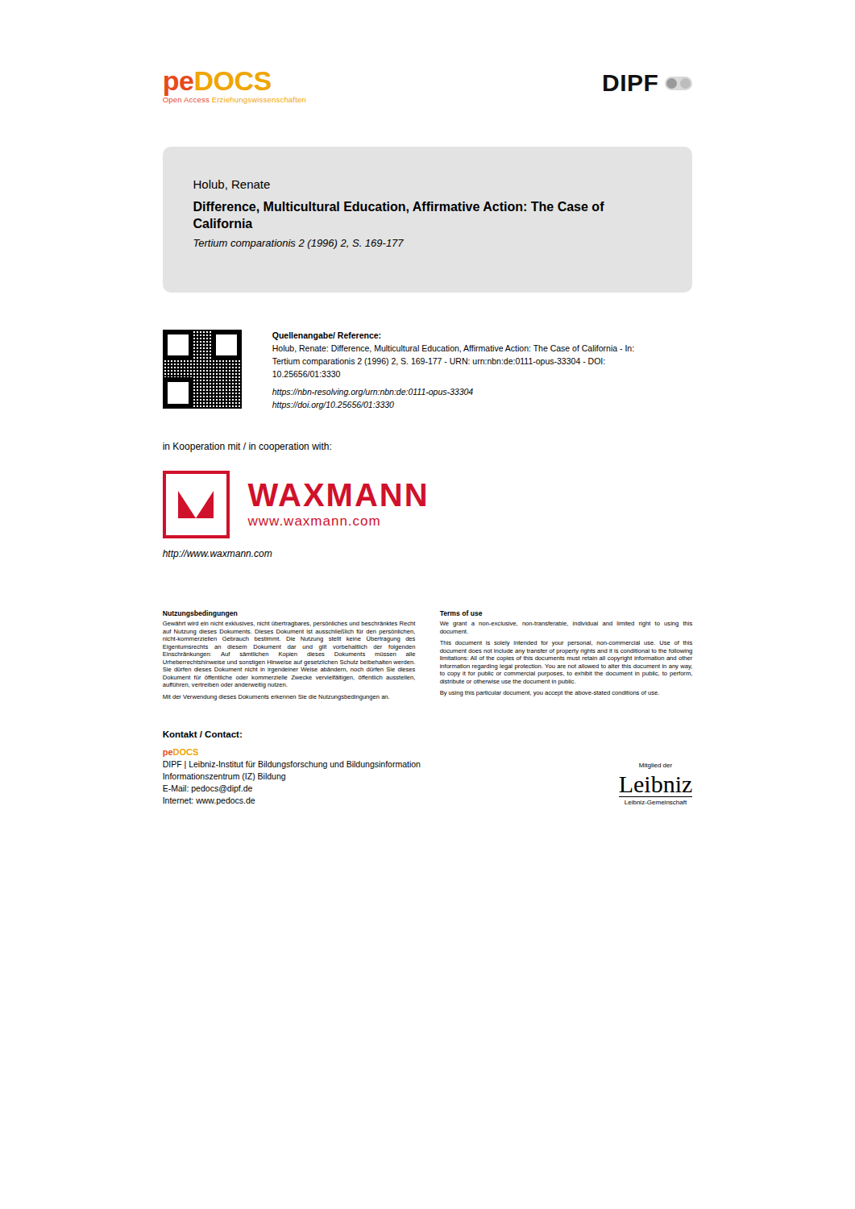pe DOCS
Open Access Erziehungswissenschaften
DIPF
Holub, Renate
Difference, Multicultural Education, Affirmative Action: The Case of California
Tertium comparationis 2 (1996) 2, S. 169-177
Quellenangabe/ Reference:
Holub, Renate: Difference, Multicultural Education, Affirmative Action: The Case of California - In:
Tertium comparationis 2 (1996) 2, S. 169-177 - URN: urn:nbn:de:0111-opus-33304 - DOI:
10.25656/01:3330
https://nbn-resolving.org/urn:nbn:de:0111-opus-33304
https://doi.org/10.25656/01:3330
in Kooperation mit / in cooperation with:
WAXMANN
www.waxmann.com
http://www.waxmann.com
Nutzungsbedingungen
Gewährt wird ein nicht exklusives, nicht übertragbares, persönliches und beschränktes Recht auf Nutzung dieses Dokuments. Dieses Dokument ist ausschließlich für den persönlichen, nicht-kommerziellen Gebrauch bestimmt. Die Nutzung stellt keine Übertragung des Eigentumsrechts an diesem Dokument dar und gilt vorbehaltlich der folgenden Einschränkungen: Auf sämtlichen Kopien dieses Dokuments müssen alle Urheberrechtshinweise und sonstigen Hinweise auf gesetzlichen Schutz beibehalten werden. Sie dürfen dieses Dokument nicht in irgendeiner Weise abändern, noch dürfen Sie dieses Dokument für öffentliche oder kommerzielle Zwecke vervielfältigen, öffentlich ausstellen, aufführen, vertreiben oder anderweitig nutzen.
Mit der Verwendung dieses Dokuments erkennen Sie die Nutzungsbedingungen an.
Terms of use
We grant a non-exclusive, non-transferable, individual and limited right to using this document.
This document is solely intended for your personal, non-commercial use. Use of this document does not include any transfer of property rights and it is conditional to the following limitations: All of the copies of this documents must retain all copyright information and other information regarding legal protection. You are not allowed to alter this document in any way, to copy it for public or commercial purposes, to exhibit the document in public, to perform, distribute or otherwise use the document in public.
By using this particular document, you accept the above-stated conditions of use.
Kontakt / Contact:
pe DOCS
DIPF | Leibniz-Institut für Bildungsforschung und Bildungsinformation
Informationszentrum (IZ) Bildung
E-Mail: pedocs@dipf.de
Internet: www.pedocs.de
Mitglied der
Leibniz
Leibniz-Gemeinschaft